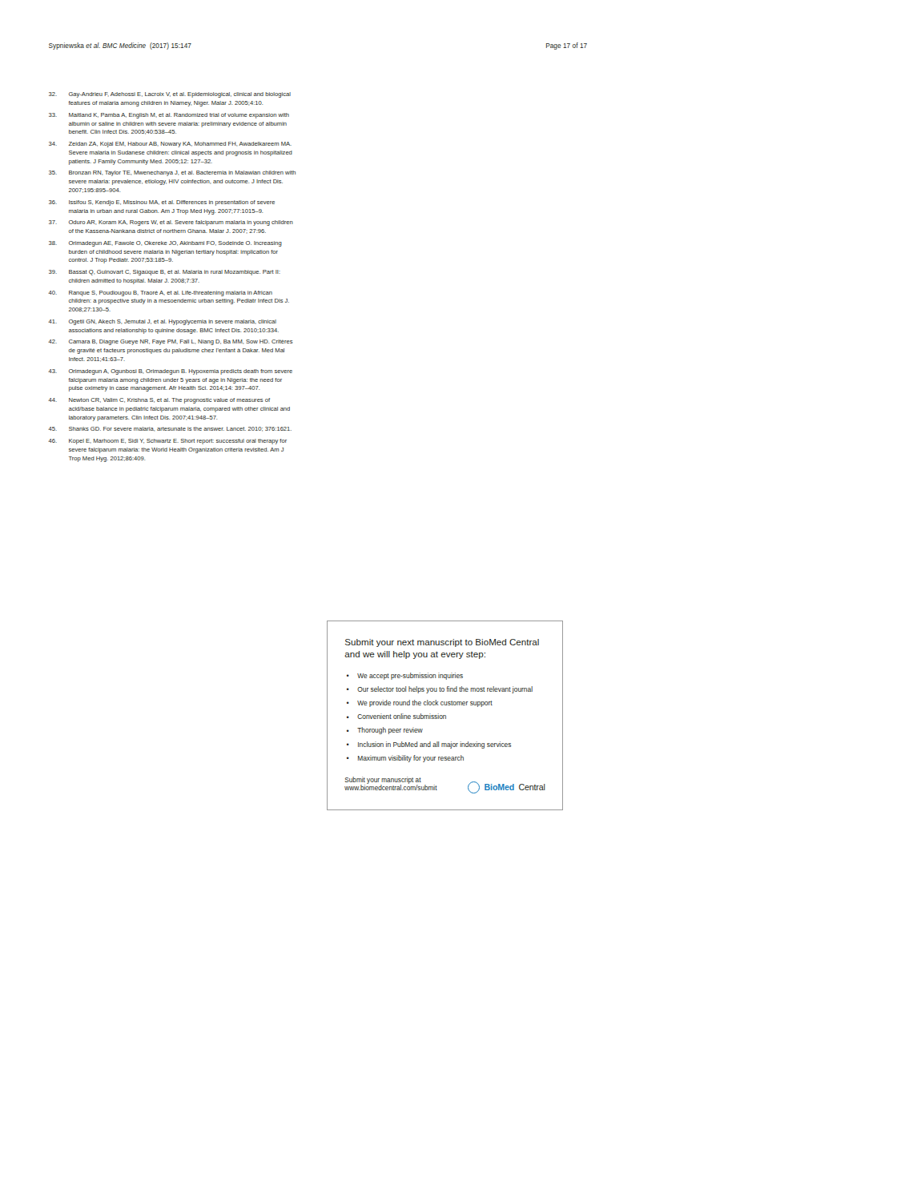Sypniewska et al. BMC Medicine (2017) 15:147
Page 17 of 17
Gay-Andrieu F, Adehossi E, Lacroix V, et al. Epidemiological, clinical and biological features of malaria among children in Niamey, Niger. Malar J. 2005;4:10.
Maitland K, Pamba A, English M, et al. Randomized trial of volume expansion with albumin or saline in children with severe malaria: preliminary evidence of albumin benefit. Clin Infect Dis. 2005;40:538–45.
Zeidan ZA, Kojal EM, Habour AB, Nowary KA, Mohammed FH, Awadelkareem MA. Severe malaria in Sudanese children: clinical aspects and prognosis in hospitalized patients. J Family Community Med. 2005;12: 127–32.
Bronzan RN, Taylor TE, Mwenechanya J, et al. Bacteremia in Malawian children with severe malaria: prevalence, etiology, HIV coinfection, and outcome. J Infect Dis. 2007;195:895–904.
Issifou S, Kendjo E, Missinou MA, et al. Differences in presentation of severe malaria in urban and rural Gabon. Am J Trop Med Hyg. 2007;77:1015–9.
Oduro AR, Koram KA, Rogers W, et al. Severe falciparum malaria in young children of the Kassena-Nankana district of northern Ghana. Malar J. 2007; 27:96.
Orimadegun AE, Fawole O, Okereke JO, Akinbami FO, Sodeinde O. Increasing burden of childhood severe malaria in Nigerian tertiary hospital: implication for control. J Trop Pediatr. 2007;53:185–9.
Bassat Q, Guinovart C, Sigaúque B, et al. Malaria in rural Mozambique. Part II: children admitted to hospital. Malar J. 2008;7:37.
Ranque S, Poudiougou B, Traoré A, et al. Life-threatening malaria in African children: a prospective study in a mesoendemic urban setting. Pediatr Infect Dis J. 2008;27:130–5.
Ogetii GN, Akech S, Jemutai J, et al. Hypoglycemia in severe malaria, clinical associations and relationship to quinine dosage. BMC Infect Dis. 2010;10:334.
Camara B, Diagne Gueye NR, Faye PM, Fall L, Niang D, Ba MM, Sow HD. Critères de gravité et facteurs pronostiques du paludisme chez l’enfant à Dakar. Med Mal Infect. 2011;41:63–7.
Orimadegun A, Ogunbosi B, Orimadegun B. Hypoxemia predicts death from severe falciparum malaria among children under 5 years of age in Nigeria: the need for pulse oximetry in case management. Afr Health Sci. 2014;14: 397–407.
Newton CR, Valim C, Krishna S, et al. The prognostic value of measures of acid/base balance in pediatric falciparum malaria, compared with other clinical and laboratory parameters. Clin Infect Dis. 2007;41:948–57.
Shanks GD. For severe malaria, artesunate is the answer. Lancet. 2010; 376:1621.
Kopel E, Marhoom E, Sidi Y, Schwartz E. Short report: successful oral therapy for severe falciparum malaria: the World Health Organization criteria revisited. Am J Trop Med Hyg. 2012;86:409.
Submit your next manuscript to BioMed Central and we will help you at every step:
We accept pre-submission inquiries
Our selector tool helps you to find the most relevant journal
We provide round the clock customer support
Convenient online submission
Thorough peer review
Inclusion in PubMed and all major indexing services
Maximum visibility for your research
Submit your manuscript at
www.biomedcentral.com/submit
BioMed Central